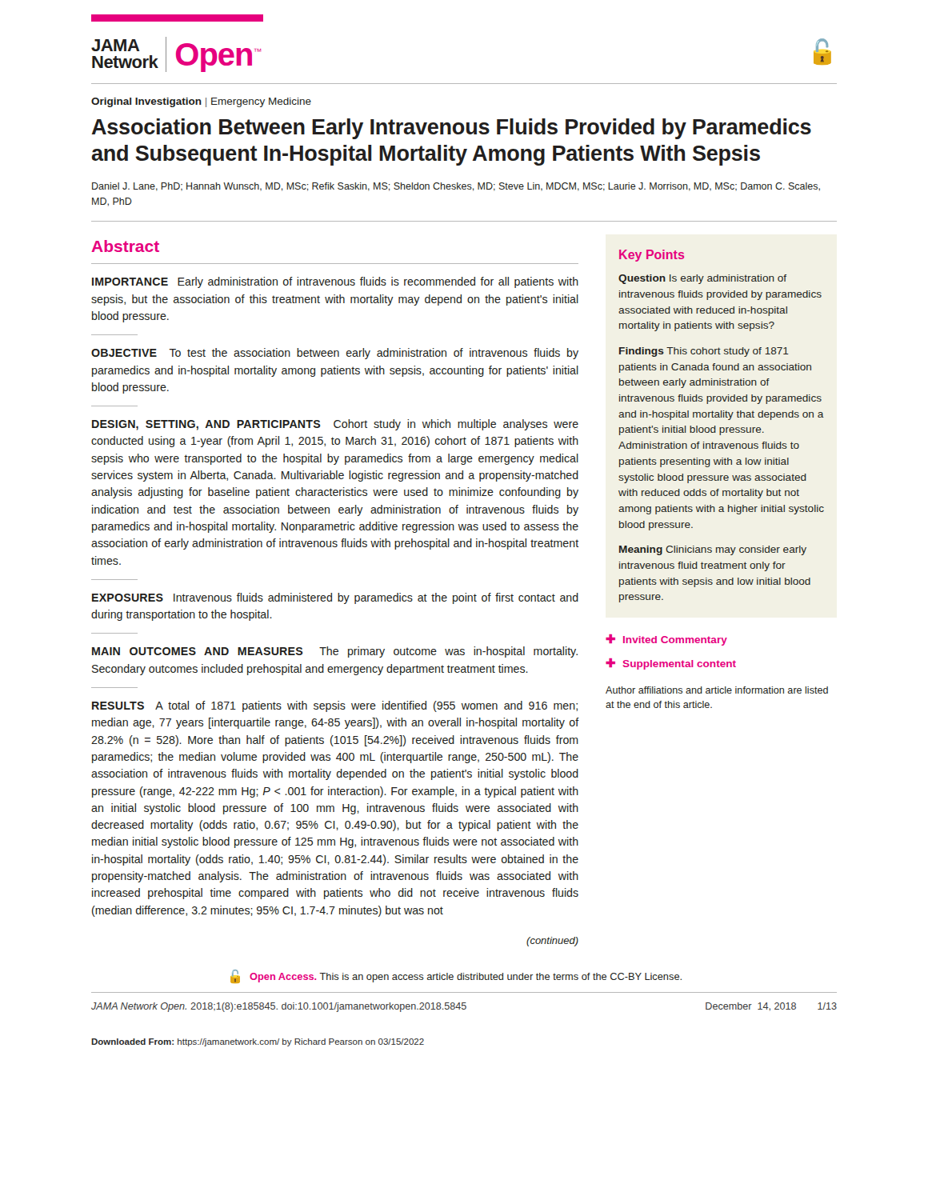JAMA Network
Open™
🔓
Original Investigation | Emergency Medicine
Association Between Early Intravenous Fluids Provided by Paramedics and Subsequent In-Hospital Mortality Among Patients With Sepsis
Daniel J. Lane, PhD; Hannah Wunsch, MD, MSc; Refik Saskin, MS; Sheldon Cheskes, MD; Steve Lin, MDCM, MSc; Laurie J. Morrison, MD, MSc; Damon C. Scales, MD, PhD
Abstract
IMPORTANCE Early administration of intravenous fluids is recommended for all patients with sepsis, but the association of this treatment with mortality may depend on the patient's initial blood pressure.
OBJECTIVE To test the association between early administration of intravenous fluids by paramedics and in-hospital mortality among patients with sepsis, accounting for patients' initial blood pressure.
DESIGN, SETTING, AND PARTICIPANTS Cohort study in which multiple analyses were conducted using a 1-year (from April 1, 2015, to March 31, 2016) cohort of 1871 patients with sepsis who were transported to the hospital by paramedics from a large emergency medical services system in Alberta, Canada. Multivariable logistic regression and a propensity-matched analysis adjusting for baseline patient characteristics were used to minimize confounding by indication and test the association between early administration of intravenous fluids by paramedics and in-hospital mortality. Nonparametric additive regression was used to assess the association of early administration of intravenous fluids with prehospital and in-hospital treatment times.
EXPOSURES Intravenous fluids administered by paramedics at the point of first contact and during transportation to the hospital.
MAIN OUTCOMES AND MEASURES The primary outcome was in-hospital mortality. Secondary outcomes included prehospital and emergency department treatment times.
RESULTS A total of 1871 patients with sepsis were identified (955 women and 916 men; median age, 77 years [interquartile range, 64-85 years]), with an overall in-hospital mortality of 28.2% (n = 528). More than half of patients (1015 [54.2%]) received intravenous fluids from paramedics; the median volume provided was 400 mL (interquartile range, 250-500 mL). The association of intravenous fluids with mortality depended on the patient's initial systolic blood pressure (range, 42-222 mm Hg; P < .001 for interaction). For example, in a typical patient with an initial systolic blood pressure of 100 mm Hg, intravenous fluids were associated with decreased mortality (odds ratio, 0.67; 95% CI, 0.49-0.90), but for a typical patient with the median initial systolic blood pressure of 125 mm Hg, intravenous fluids were not associated with in-hospital mortality (odds ratio, 1.40; 95% CI, 0.81-2.44). Similar results were obtained in the propensity-matched analysis. The administration of intravenous fluids was associated with increased prehospital time compared with patients who did not receive intravenous fluids (median difference, 3.2 minutes; 95% CI, 1.7-4.7 minutes) but was not
(continued)
Key Points
Question Is early administration of intravenous fluids provided by paramedics associated with reduced in-hospital mortality in patients with sepsis?
Findings This cohort study of 1871 patients in Canada found an association between early administration of intravenous fluids provided by paramedics and in-hospital mortality that depends on a patient's initial blood pressure. Administration of intravenous fluids to patients presenting with a low initial systolic blood pressure was associated with reduced odds of mortality but not among patients with a higher initial systolic blood pressure.
Meaning Clinicians may consider early intravenous fluid treatment only for patients with sepsis and low initial blood pressure.
✚Invited Commentary
✚Supplemental content
Author affiliations and article information are listed at the end of this article.
🔓 Open Access. This is an open access article distributed under the terms of the CC-BY License.
JAMA Network Open. 2018;1(8):e185845. doi:10.1001/jamanetworkopen.2018.5845 December 14, 20181/13
Downloaded From: https://jamanetwork.com/ by Richard Pearson on 03/15/2022